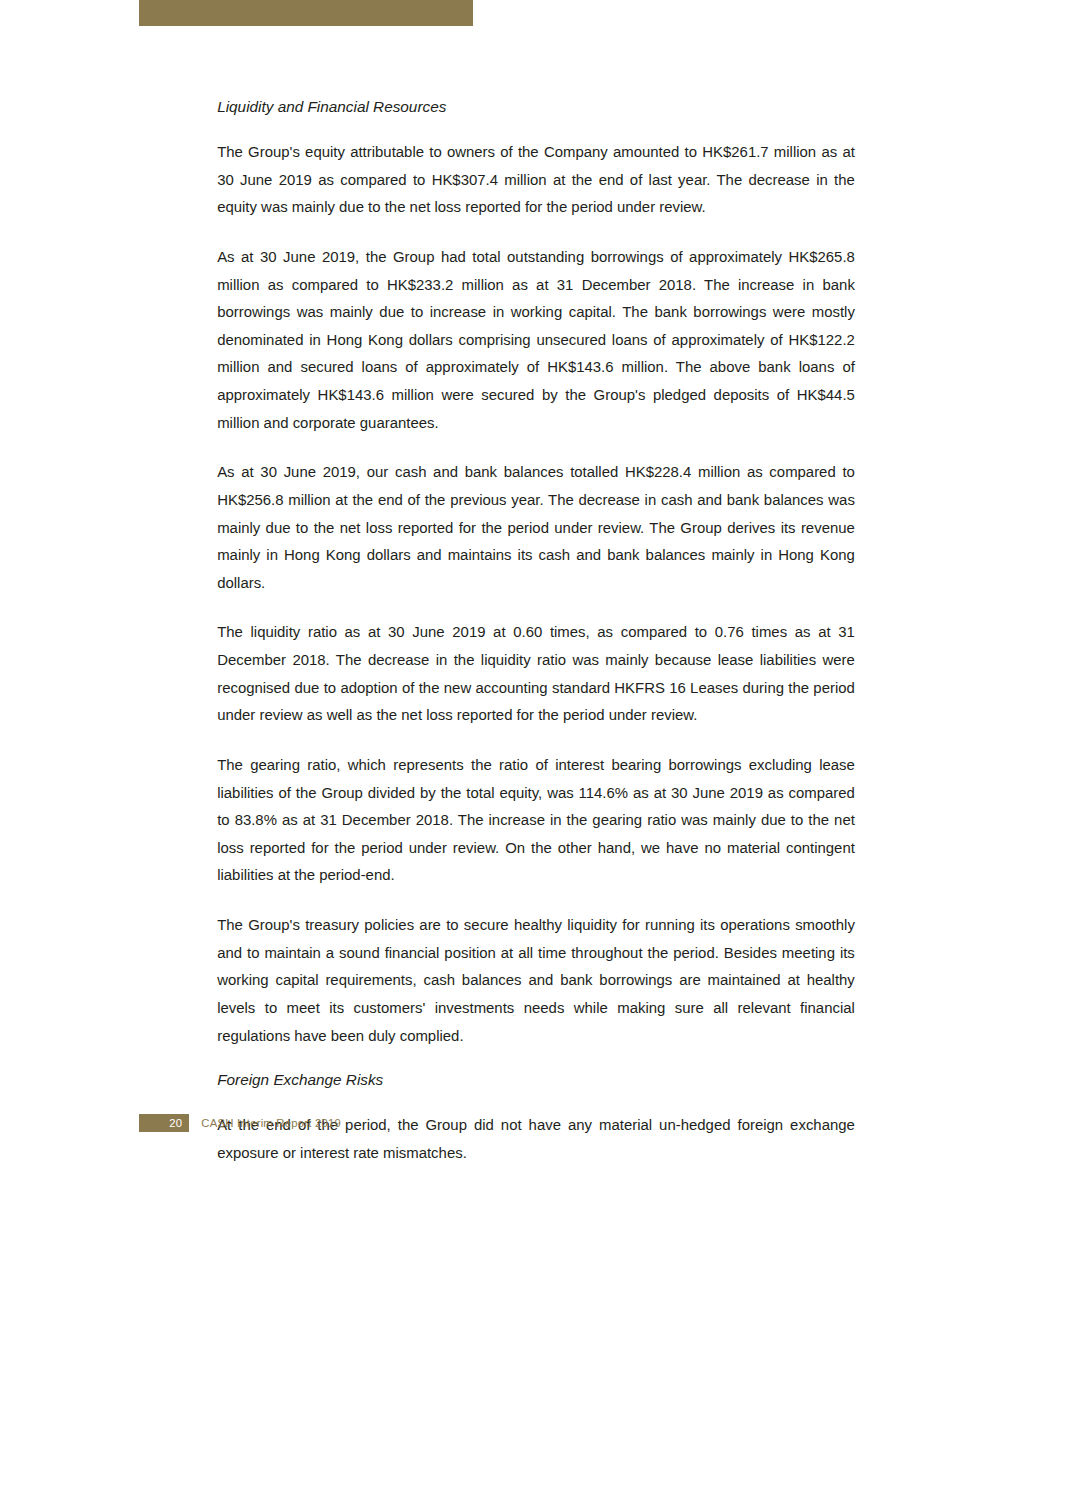Liquidity and Financial Resources
The Group's equity attributable to owners of the Company amounted to HK$261.7 million as at 30 June 2019 as compared to HK$307.4 million at the end of last year. The decrease in the equity was mainly due to the net loss reported for the period under review.
As at 30 June 2019, the Group had total outstanding borrowings of approximately HK$265.8 million as compared to HK$233.2 million as at 31 December 2018. The increase in bank borrowings was mainly due to increase in working capital. The bank borrowings were mostly denominated in Hong Kong dollars comprising unsecured loans of approximately of HK$122.2 million and secured loans of approximately of HK$143.6 million. The above bank loans of approximately HK$143.6 million were secured by the Group's pledged deposits of HK$44.5 million and corporate guarantees.
As at 30 June 2019, our cash and bank balances totalled HK$228.4 million as compared to HK$256.8 million at the end of the previous year. The decrease in cash and bank balances was mainly due to the net loss reported for the period under review. The Group derives its revenue mainly in Hong Kong dollars and maintains its cash and bank balances mainly in Hong Kong dollars.
The liquidity ratio as at 30 June 2019 at 0.60 times, as compared to 0.76 times as at 31 December 2018. The decrease in the liquidity ratio was mainly because lease liabilities were recognised due to adoption of the new accounting standard HKFRS 16 Leases during the period under review as well as the net loss reported for the period under review.
The gearing ratio, which represents the ratio of interest bearing borrowings excluding lease liabilities of the Group divided by the total equity, was 114.6% as at 30 June 2019 as compared to 83.8% as at 31 December 2018. The increase in the gearing ratio was mainly due to the net loss reported for the period under review. On the other hand, we have no material contingent liabilities at the period-end.
The Group's treasury policies are to secure healthy liquidity for running its operations smoothly and to maintain a sound financial position at all time throughout the period. Besides meeting its working capital requirements, cash balances and bank borrowings are maintained at healthy levels to meet its customers' investments needs while making sure all relevant financial regulations have been duly complied.
Foreign Exchange Risks
At the end of the period, the Group did not have any material un-hedged foreign exchange exposure or interest rate mismatches.
20
CASH Interim Report 2019